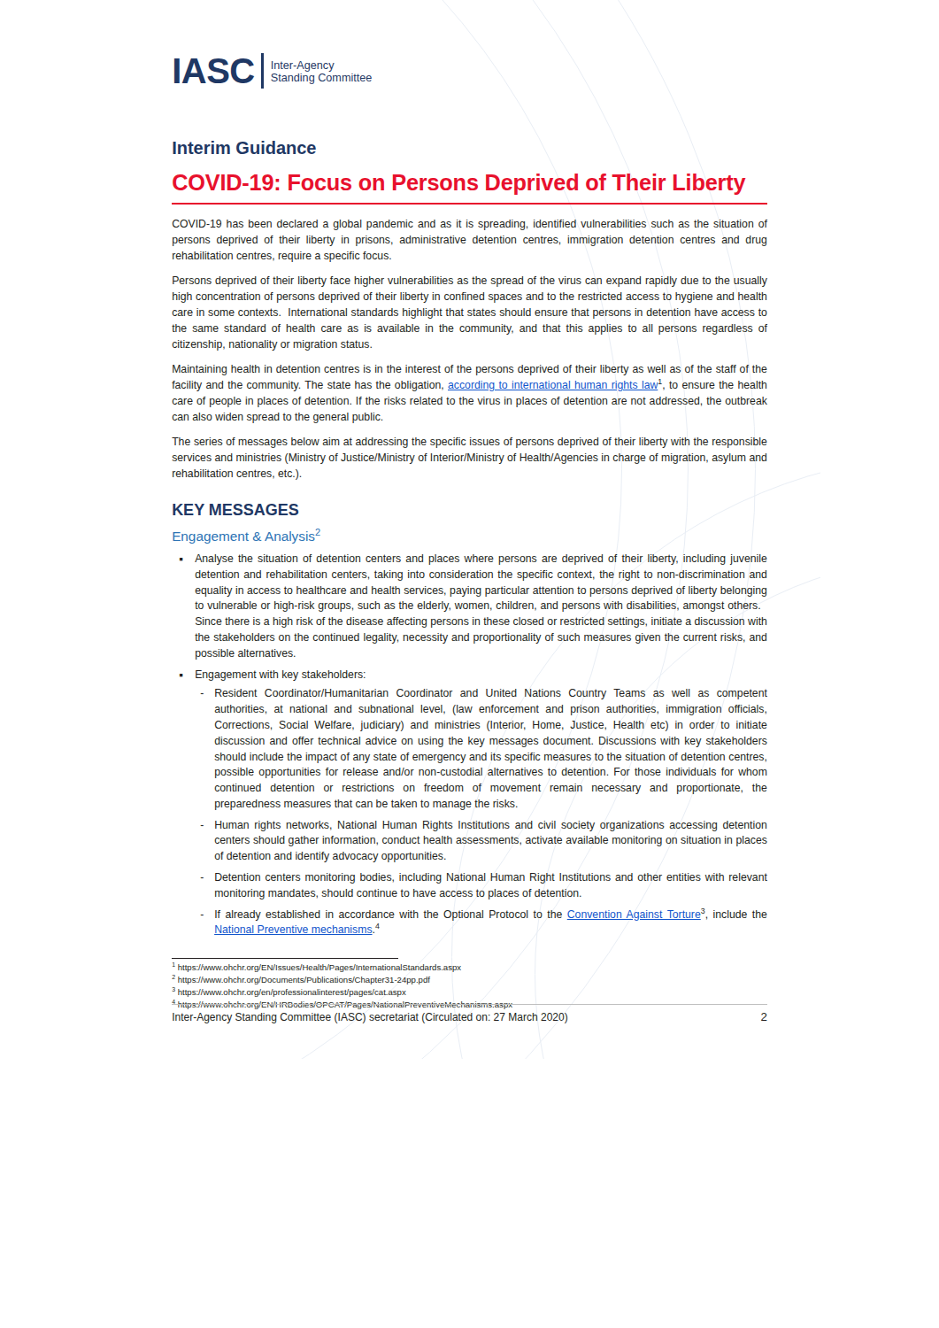IASC Inter-Agency Standing Committee
Interim Guidance
COVID-19: Focus on Persons Deprived of Their Liberty
COVID-19 has been declared a global pandemic and as it is spreading, identified vulnerabilities such as the situation of persons deprived of their liberty in prisons, administrative detention centres, immigration detention centres and drug rehabilitation centres, require a specific focus.
Persons deprived of their liberty face higher vulnerabilities as the spread of the virus can expand rapidly due to the usually high concentration of persons deprived of their liberty in confined spaces and to the restricted access to hygiene and health care in some contexts. International standards highlight that states should ensure that persons in detention have access to the same standard of health care as is available in the community, and that this applies to all persons regardless of citizenship, nationality or migration status.
Maintaining health in detention centres is in the interest of the persons deprived of their liberty as well as of the staff of the facility and the community. The state has the obligation, according to international human rights law1, to ensure the health care of people in places of detention. If the risks related to the virus in places of detention are not addressed, the outbreak can also widen spread to the general public.
The series of messages below aim at addressing the specific issues of persons deprived of their liberty with the responsible services and ministries (Ministry of Justice/Ministry of Interior/Ministry of Health/Agencies in charge of migration, asylum and rehabilitation centres, etc.).
KEY MESSAGES
Engagement & Analysis2
Analyse the situation of detention centers and places where persons are deprived of their liberty, including juvenile detention and rehabilitation centers, taking into consideration the specific context, the right to non-discrimination and equality in access to healthcare and health services, paying particular attention to persons deprived of liberty belonging to vulnerable or high-risk groups, such as the elderly, women, children, and persons with disabilities, amongst others. Since there is a high risk of the disease affecting persons in these closed or restricted settings, initiate a discussion with the stakeholders on the continued legality, necessity and proportionality of such measures given the current risks, and possible alternatives.
Engagement with key stakeholders:
Resident Coordinator/Humanitarian Coordinator and United Nations Country Teams as well as competent authorities, at national and subnational level, (law enforcement and prison authorities, immigration officials, Corrections, Social Welfare, judiciary) and ministries (Interior, Home, Justice, Health etc) in order to initiate discussion and offer technical advice on using the key messages document. Discussions with key stakeholders should include the impact of any state of emergency and its specific measures to the situation of detention centres, possible opportunities for release and/or non-custodial alternatives to detention. For those individuals for whom continued detention or restrictions on freedom of movement remain necessary and proportionate, the preparedness measures that can be taken to manage the risks.
Human rights networks, National Human Rights Institutions and civil society organizations accessing detention centers should gather information, conduct health assessments, activate available monitoring on situation in places of detention and identify advocacy opportunities.
Detention centers monitoring bodies, including National Human Right Institutions and other entities with relevant monitoring mandates, should continue to have access to places of detention.
If already established in accordance with the Optional Protocol to the Convention Against Torture3, include the National Preventive mechanisms.4
1 https://www.ohchr.org/EN/Issues/Health/Pages/InternationalStandards.aspx
2 https://www.ohchr.org/Documents/Publications/Chapter31-24pp.pdf
3 https://www.ohchr.org/en/professionalinterest/pages/cat.aspx
4 https://www.ohchr.org/EN/HRBodies/OPCAT/Pages/NationalPreventiveMechanisms.aspx
Inter-Agency Standing Committee (IASC) secretariat (Circulated on: 27 March 2020)
2